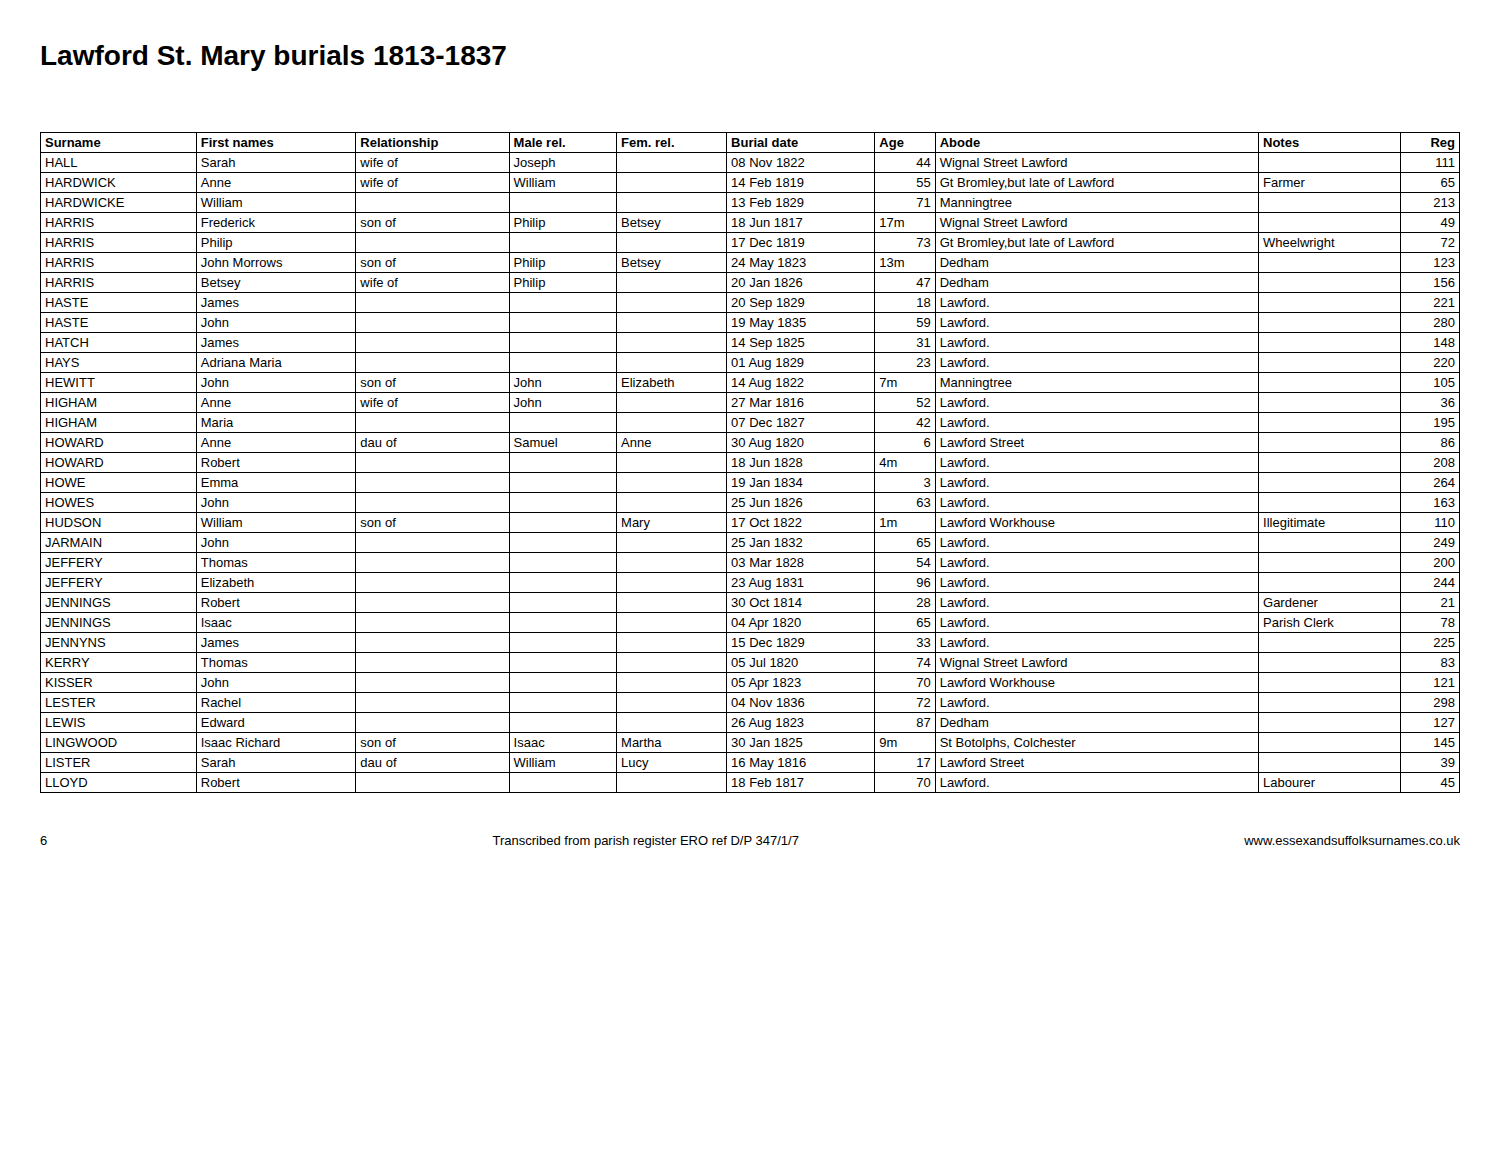Lawford St. Mary burials 1813-1837
| Surname | First names | Relationship | Male rel. | Fem. rel. | Burial date | Age | Abode | Notes | Reg |
| --- | --- | --- | --- | --- | --- | --- | --- | --- | --- |
| HALL | Sarah | wife of | Joseph | | 08 Nov 1822 | 44 | Wignal Street Lawford | | 111 |
| HARDWICK | Anne | wife of | William | | 14 Feb 1819 | 55 | Gt Bromley,but late of Lawford | Farmer | 65 |
| HARDWICKE | William | | | | 13 Feb 1829 | 71 | Manningtree | | 213 |
| HARRIS | Frederick | son of | Philip | Betsey | 18 Jun 1817 | 17m | Wignal Street Lawford | | 49 |
| HARRIS | Philip | | | | 17 Dec 1819 | 73 | Gt Bromley,but late of Lawford | Wheelwright | 72 |
| HARRIS | John Morrows | son of | Philip | Betsey | 24 May 1823 | 13m | Dedham | | 123 |
| HARRIS | Betsey | wife of | Philip | | 20 Jan 1826 | 47 | Dedham | | 156 |
| HASTE | James | | | | 20 Sep 1829 | 18 | Lawford. | | 221 |
| HASTE | John | | | | 19 May 1835 | 59 | Lawford. | | 280 |
| HATCH | James | | | | 14 Sep 1825 | 31 | Lawford. | | 148 |
| HAYS | Adriana Maria | | | | 01 Aug 1829 | 23 | Lawford. | | 220 |
| HEWITT | John | son of | John | Elizabeth | 14 Aug 1822 | 7m | Manningtree | | 105 |
| HIGHAM | Anne | wife of | John | | 27 Mar 1816 | 52 | Lawford. | | 36 |
| HIGHAM | Maria | | | | 07 Dec 1827 | 42 | Lawford. | | 195 |
| HOWARD | Anne | dau of | Samuel | Anne | 30 Aug 1820 | 6 | Lawford Street | | 86 |
| HOWARD | Robert | | | | 18 Jun 1828 | 4m | Lawford. | | 208 |
| HOWE | Emma | | | | 19 Jan 1834 | 3 | Lawford. | | 264 |
| HOWES | John | | | | 25 Jun 1826 | 63 | Lawford. | | 163 |
| HUDSON | William | son of | | Mary | 17 Oct 1822 | 1m | Lawford Workhouse | Illegitimate | 110 |
| JARMAIN | John | | | | 25 Jan 1832 | 65 | Lawford. | | 249 |
| JEFFERY | Thomas | | | | 03 Mar 1828 | 54 | Lawford. | | 200 |
| JEFFERY | Elizabeth | | | | 23 Aug 1831 | 96 | Lawford. | | 244 |
| JENNINGS | Robert | | | | 30 Oct 1814 | 28 | Lawford. | Gardener | 21 |
| JENNINGS | Isaac | | | | 04 Apr 1820 | 65 | Lawford. | Parish Clerk | 78 |
| JENNYNS | James | | | | 15 Dec 1829 | 33 | Lawford. | | 225 |
| KERRY | Thomas | | | | 05 Jul 1820 | 74 | Wignal Street Lawford | | 83 |
| KISSER | John | | | | 05 Apr 1823 | 70 | Lawford Workhouse | | 121 |
| LESTER | Rachel | | | | 04 Nov 1836 | 72 | Lawford. | | 298 |
| LEWIS | Edward | | | | 26 Aug 1823 | 87 | Dedham | | 127 |
| LINGWOOD | Isaac Richard | son of | Isaac | Martha | 30 Jan 1825 | 9m | St Botolphs, Colchester | | 145 |
| LISTER | Sarah | dau of | William | Lucy | 16 May 1816 | 17 | Lawford Street | | 39 |
| LLOYD | Robert | | | | 18 Feb 1817 | 70 | Lawford. | Labourer | 45 |
6
Transcribed from parish register ERO ref D/P 347/1/7
www.essexandsuffolksurnames.co.uk